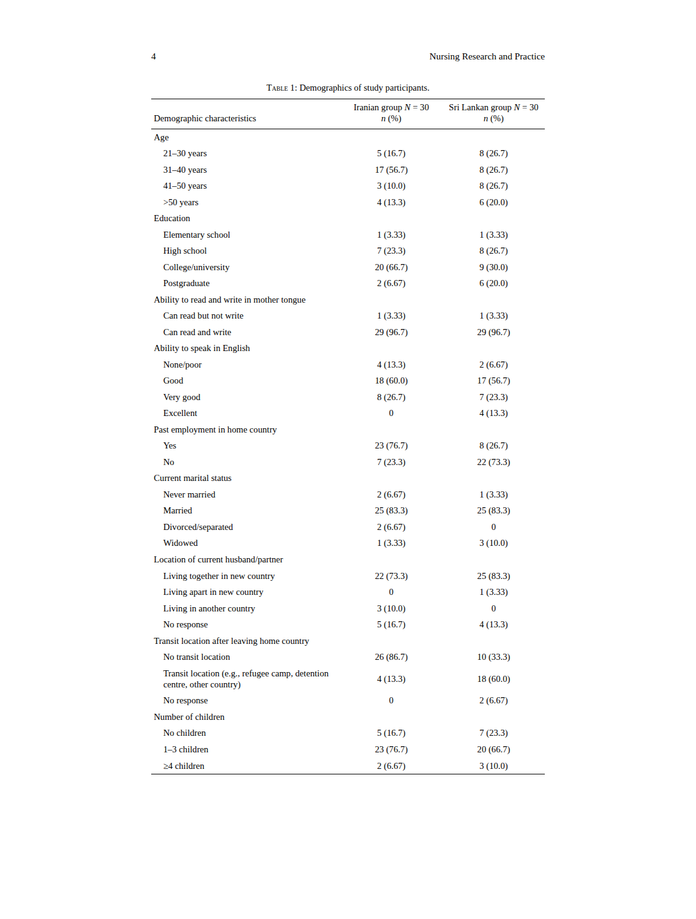4 Nursing Research and Practice
Table 1: Demographics of study participants.
| Demographic characteristics | Iranian group N = 30 n (%) | Sri Lankan group N = 30 n (%) |
| --- | --- | --- |
| Age | | |
| 21–30 years | 5 (16.7) | 8 (26.7) |
| 31–40 years | 17 (56.7) | 8 (26.7) |
| 41–50 years | 3 (10.0) | 8 (26.7) |
| >50 years | 4 (13.3) | 6 (20.0) |
| Education | | |
| Elementary school | 1 (3.33) | 1 (3.33) |
| High school | 7 (23.3) | 8 (26.7) |
| College/university | 20 (66.7) | 9 (30.0) |
| Postgraduate | 2 (6.67) | 6 (20.0) |
| Ability to read and write in mother tongue | | |
| Can read but not write | 1 (3.33) | 1 (3.33) |
| Can read and write | 29 (96.7) | 29 (96.7) |
| Ability to speak in English | | |
| None/poor | 4 (13.3) | 2 (6.67) |
| Good | 18 (60.0) | 17 (56.7) |
| Very good | 8 (26.7) | 7 (23.3) |
| Excellent | 0 | 4 (13.3) |
| Past employment in home country | | |
| Yes | 23 (76.7) | 8 (26.7) |
| No | 7 (23.3) | 22 (73.3) |
| Current marital status | | |
| Never married | 2 (6.67) | 1 (3.33) |
| Married | 25 (83.3) | 25 (83.3) |
| Divorced/separated | 2 (6.67) | 0 |
| Widowed | 1 (3.33) | 3 (10.0) |
| Location of current husband/partner | | |
| Living together in new country | 22 (73.3) | 25 (83.3) |
| Living apart in new country | 0 | 1 (3.33) |
| Living in another country | 3 (10.0) | 0 |
| No response | 5 (16.7) | 4 (13.3) |
| Transit location after leaving home country | | |
| No transit location | 26 (86.7) | 10 (33.3) |
| Transit location (e.g., refugee camp, detention centre, other country) | 4 (13.3) | 18 (60.0) |
| No response | 0 | 2 (6.67) |
| Number of children | | |
| No children | 5 (16.7) | 7 (23.3) |
| 1–3 children | 23 (76.7) | 20 (66.7) |
| ≥4 children | 2 (6.67) | 3 (10.0) |